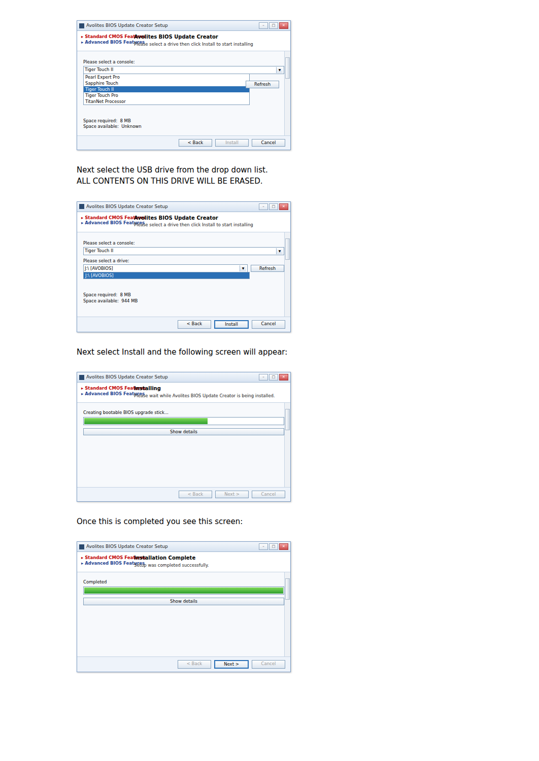Avolites BIOS Update Creator Setup
–□✕
▸ Standard CMOS Features
▸ Advanced BIOS Features
Avolites BIOS Update Creator
Please select a drive then click Install to start installing
Please select a console:
Tiger Touch II▼
Pearl Expert Pro
Sapphire Touch
Tiger Touch II
Tiger Touch Pro
TitanNet Processor
Refresh
Space required: 8 MB
Space available: Unknown
< Back
Install
Cancel
Next select the USB drive from the drop down list.
ALL CONTENTS ON THIS DRIVE WILL BE ERASED.
Avolites BIOS Update Creator Setup
–□✕
▸ Standard CMOS Features
▸ Advanced BIOS Features
Avolites BIOS Update Creator
Please select a drive then click Install to start installing
Please select a console:
Tiger Touch II▼
Please select a drive:
J:\ [AVOBIOS]▼
Refresh
J:\ [AVOBIOS]
Space required: 8 MB
Space available: 944 MB
< Back
Install
Cancel
Next select Install and the following screen will appear:
Avolites BIOS Update Creator Setup
–□✕
▸ Standard CMOS Features
▸ Advanced BIOS Features
Installing
Please wait while Avolites BIOS Update Creator is being installed.
Creating bootable BIOS upgrade stick...
Show details
< Back
Next >
Cancel
Once this is completed you see this screen:
Avolites BIOS Update Creator Setup
–□✕
▸ Standard CMOS Features
▸ Advanced BIOS Features
Installation Complete
Setup was completed successfully.
Completed
Show details
< Back
Next >
Cancel